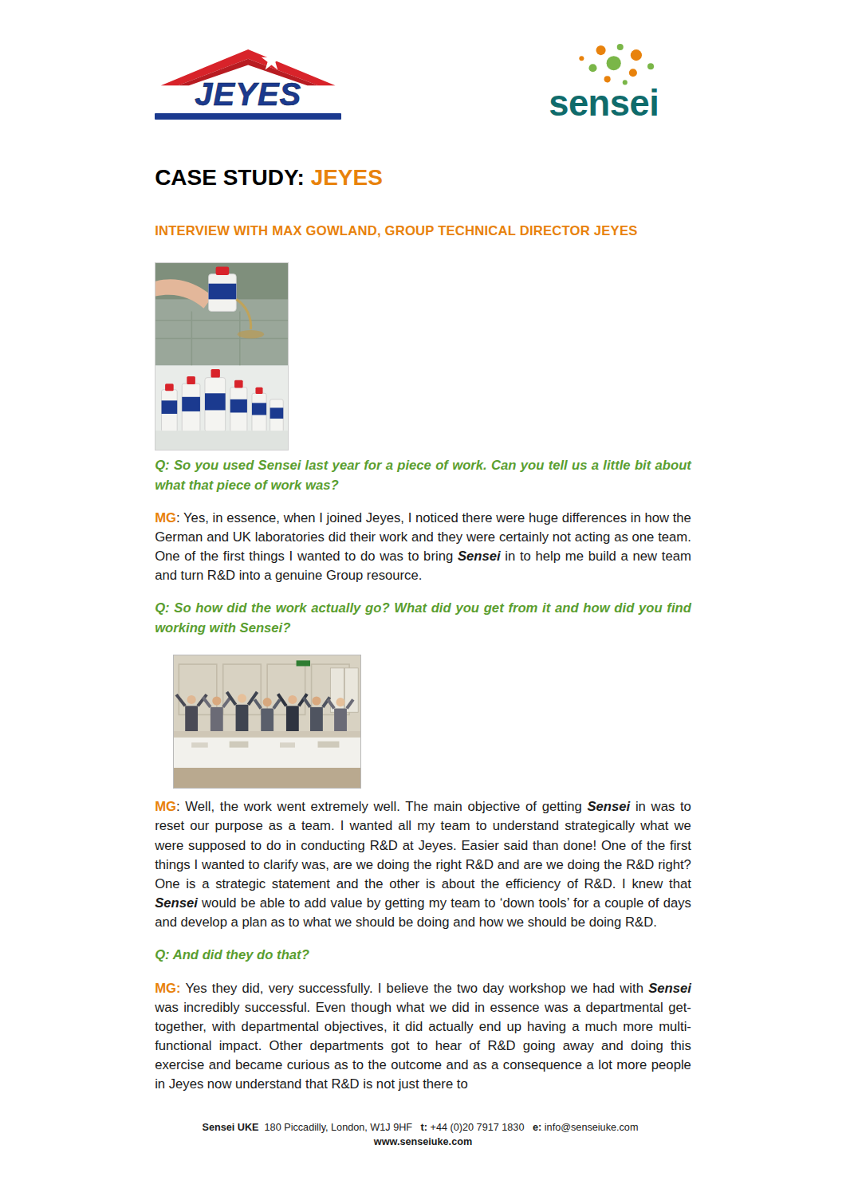JEYES
sensei
CASE STUDY: JEYES
INTERVIEW WITH MAX GOWLAND, GROUP TECHNICAL DIRECTOR JEYES
Q: So you used Sensei last year for a piece of work. Can you tell us a little bit about what that piece of work was?
MG: Yes, in essence, when I joined Jeyes, I noticed there were huge differences in how the German and UK laboratories did their work and they were certainly not acting as one team. One of the first things I wanted to do was to bring Sensei in to help me build a new team and turn R&D into a genuine Group resource.
Q: So how did the work actually go? What did you get from it and how did you find working with Sensei?
MG: Well, the work went extremely well. The main objective of getting Sensei in was to reset our purpose as a team. I wanted all my team to understand strategically what we were supposed to do in conducting R&D at Jeyes. Easier said than done! One of the first things I wanted to clarify was, are we doing the right R&D and are we doing the R&D right? One is a strategic statement and the other is about the efficiency of R&D. I knew that Sensei would be able to add value by getting my team to ‘down tools’ for a couple of days and develop a plan as to what we should be doing and how we should be doing R&D.
Q: And did they do that?
MG: Yes they did, very successfully. I believe the two day workshop we had with Sensei was incredibly successful. Even though what we did in essence was a departmental get-together, with departmental objectives, it did actually end up having a much more multi-functional impact. Other departments got to hear of R&D going away and doing this exercise and became curious as to the outcome and as a consequence a lot more people in Jeyes now understand that R&D is not just there to
Sensei UKE 180 Piccadilly, London, W1J 9HF t: +44 (0)20 7917 1830 e: info@senseiuke.com www.senseiuke.com